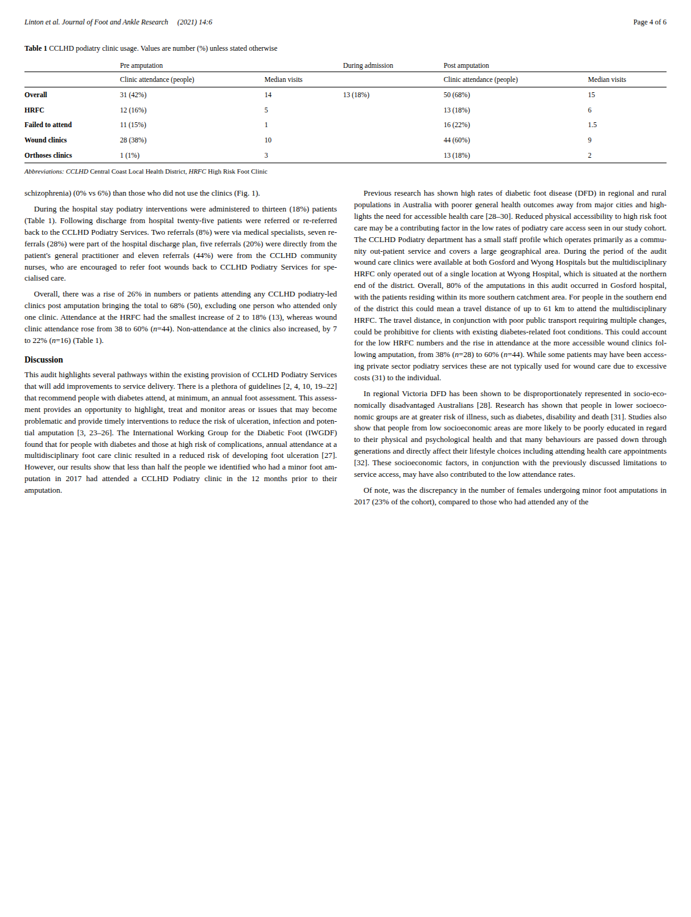Linton et al. Journal of Foot and Ankle Research (2021) 14:6
Page 4 of 6
Table 1 CCLHD podiatry clinic usage. Values are number (%) unless stated otherwise
| | Pre amputation | During admission | Post amputation |
| --- | --- | --- | --- |
| | Clinic attendance (people) | Median visits | | Clinic attendance (people) | Median visits |
| Overall | 31 (42%) | 14 | 13 (18%) | 50 (68%) | 15 |
| HRFC | 12 (16%) | 5 | | 13 (18%) | 6 |
| Failed to attend | 11 (15%) | 1 | | 16 (22%) | 1.5 |
| Wound clinics | 28 (38%) | 10 | | 44 (60%) | 9 |
| Orthoses clinics | 1 (1%) | 3 | | 13 (18%) | 2 |
Abbreviations: CCLHD Central Coast Local Health District, HRFC High Risk Foot Clinic
schizophrenia) (0% vs 6%) than those who did not use the clinics (Fig. 1).
During the hospital stay podiatry interventions were administered to thirteen (18%) patients (Table 1). Following discharge from hospital twenty-five patients were referred or re-referred back to the CCLHD Podiatry Services. Two referrals (8%) were via medical specialists, seven referrals (28%) were part of the hospital discharge plan, five referrals (20%) were directly from the patient's general practitioner and eleven referrals (44%) were from the CCLHD community nurses, who are encouraged to refer foot wounds back to CCLHD Podiatry Services for specialised care.
Overall, there was a rise of 26% in numbers or patients attending any CCLHD podiatry-led clinics post amputation bringing the total to 68% (50), excluding one person who attended only one clinic. Attendance at the HRFC had the smallest increase of 2 to 18% (13), whereas wound clinic attendance rose from 38 to 60% (n=44). Non-attendance at the clinics also increased, by 7 to 22% (n=16) (Table 1).
Discussion
This audit highlights several pathways within the existing provision of CCLHD Podiatry Services that will add improvements to service delivery. There is a plethora of guidelines [2, 4, 10, 19–22] that recommend people with diabetes attend, at minimum, an annual foot assessment. This assessment provides an opportunity to highlight, treat and monitor areas or issues that may become problematic and provide timely interventions to reduce the risk of ulceration, infection and potential amputation [3, 23–26]. The International Working Group for the Diabetic Foot (IWGDF) found that for people with diabetes and those at high risk of complications, annual attendance at a multidisciplinary foot care clinic resulted in a reduced risk of developing foot ulceration [27]. However, our results show that less than half the people we identified who had a minor foot amputation in 2017 had attended a CCLHD Podiatry clinic in the 12 months prior to their amputation.
Previous research has shown high rates of diabetic foot disease (DFD) in regional and rural populations in Australia with poorer general health outcomes away from major cities and highlights the need for accessible health care [28–30]. Reduced physical accessibility to high risk foot care may be a contributing factor in the low rates of podiatry care access seen in our study cohort. The CCLHD Podiatry department has a small staff profile which operates primarily as a community out-patient service and covers a large geographical area. During the period of the audit wound care clinics were available at both Gosford and Wyong Hospitals but the multidisciplinary HRFC only operated out of a single location at Wyong Hospital, which is situated at the northern end of the district. Overall, 80% of the amputations in this audit occurred in Gosford hospital, with the patients residing within its more southern catchment area. For people in the southern end of the district this could mean a travel distance of up to 61 km to attend the multidisciplinary HRFC. The travel distance, in conjunction with poor public transport requiring multiple changes, could be prohibitive for clients with existing diabetes-related foot conditions. This could account for the low HRFC numbers and the rise in attendance at the more accessible wound clinics following amputation, from 38% (n=28) to 60% (n=44). While some patients may have been accessing private sector podiatry services these are not typically used for wound care due to excessive costs (31) to the individual.
In regional Victoria DFD has been shown to be disproportionately represented in socio-economically disadvantaged Australians [28]. Research has shown that people in lower socioeconomic groups are at greater risk of illness, such as diabetes, disability and death [31]. Studies also show that people from low socioeconomic areas are more likely to be poorly educated in regard to their physical and psychological health and that many behaviours are passed down through generations and directly affect their lifestyle choices including attending health care appointments [32]. These socioeconomic factors, in conjunction with the previously discussed limitations to service access, may have also contributed to the low attendance rates.
Of note, was the discrepancy in the number of females undergoing minor foot amputations in 2017 (23% of the cohort), compared to those who had attended any of the